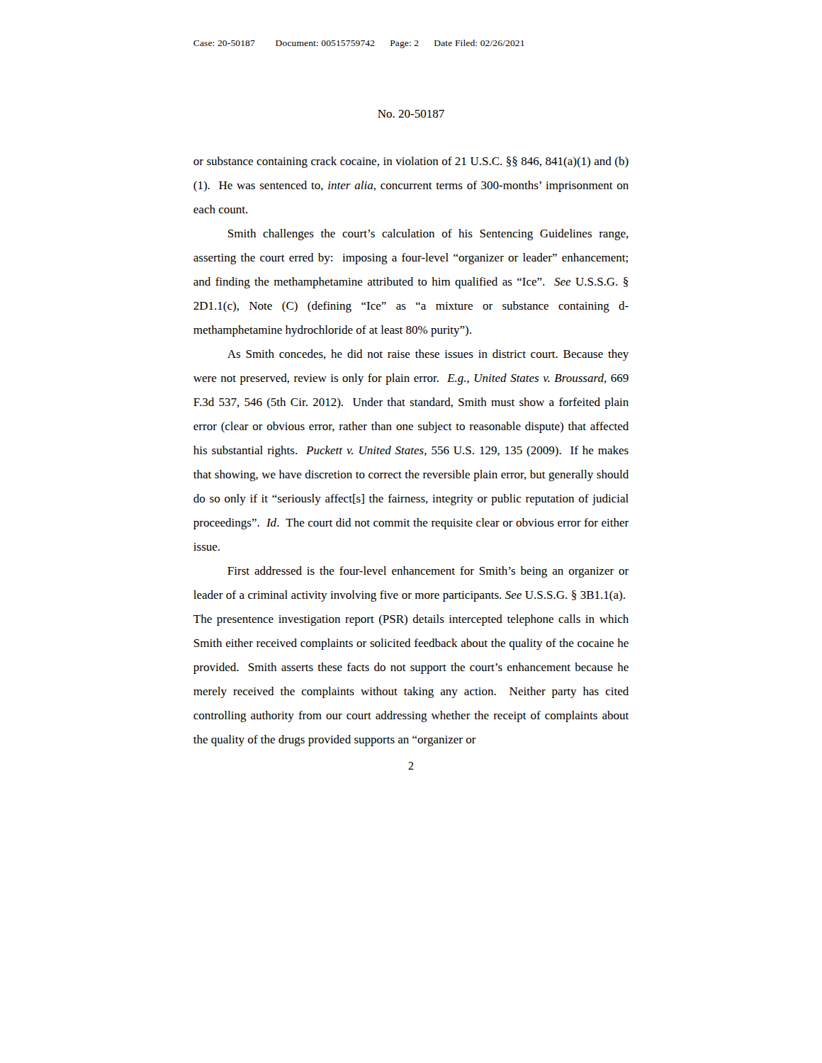Case: 20-50187 Document: 00515759742 Page: 2 Date Filed: 02/26/2021
No. 20-50187
or substance containing crack cocaine, in violation of 21 U.S.C. §§ 846, 841(a)(1) and (b)(1). He was sentenced to, inter alia, concurrent terms of 300-months’ imprisonment on each count.
Smith challenges the court’s calculation of his Sentencing Guidelines range, asserting the court erred by: imposing a four-level “organizer or leader” enhancement; and finding the methamphetamine attributed to him qualified as “Ice”. See U.S.S.G. § 2D1.1(c), Note (C) (defining “Ice” as “a mixture or substance containing d-methamphetamine hydrochloride of at least 80% purity”).
As Smith concedes, he did not raise these issues in district court. Because they were not preserved, review is only for plain error. E.g., United States v. Broussard, 669 F.3d 537, 546 (5th Cir. 2012). Under that standard, Smith must show a forfeited plain error (clear or obvious error, rather than one subject to reasonable dispute) that affected his substantial rights. Puckett v. United States, 556 U.S. 129, 135 (2009). If he makes that showing, we have discretion to correct the reversible plain error, but generally should do so only if it “seriously affect[s] the fairness, integrity or public reputation of judicial proceedings”. Id. The court did not commit the requisite clear or obvious error for either issue.
First addressed is the four-level enhancement for Smith’s being an organizer or leader of a criminal activity involving five or more participants. See U.S.S.G. § 3B1.1(a). The presentence investigation report (PSR) details intercepted telephone calls in which Smith either received complaints or solicited feedback about the quality of the cocaine he provided. Smith asserts these facts do not support the court’s enhancement because he merely received the complaints without taking any action. Neither party has cited controlling authority from our court addressing whether the receipt of complaints about the quality of the drugs provided supports an “organizer or
2